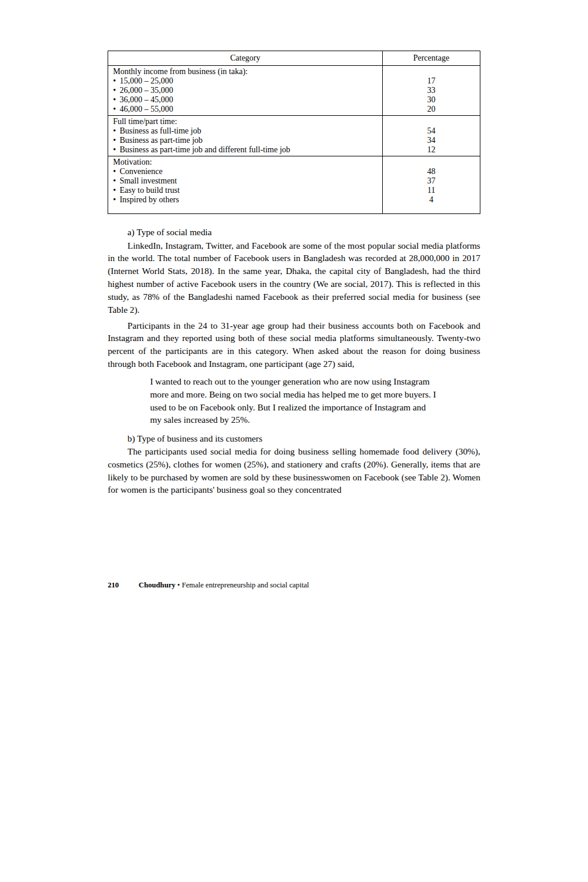| Category | Percentage |
| --- | --- |
| Monthly income from business (in taka): 15,000 – 25,000 26,000 – 35,000 36,000 – 45,000 46,000 – 55,000 | 17 33 30 20 |
| Full time/part time: Business as full-time job Business as part-time job Business as part-time job and different full-time job | 54 34 12 |
| Motivation: Convenience Small investment Easy to build trust Inspired by others | 48 37 11 4 |
a) Type of social media
LinkedIn, Instagram, Twitter, and Facebook are some of the most popular social media platforms in the world. The total number of Facebook users in Bangladesh was recorded at 28,000,000 in 2017 (Internet World Stats, 2018). In the same year, Dhaka, the capital city of Bangladesh, had the third highest number of active Facebook users in the country (We are social, 2017). This is reflected in this study, as 78% of the Bangladeshi named Facebook as their preferred social media for business (see Table 2).
Participants in the 24 to 31-year age group had their business accounts both on Facebook and Instagram and they reported using both of these social media platforms simultaneously. Twenty-two percent of the participants are in this category. When asked about the reason for doing business through both Facebook and Instagram, one participant (age 27) said,
I wanted to reach out to the younger generation who are now using Instagram more and more. Being on two social media has helped me to get more buyers. I used to be on Facebook only. But I realized the importance of Instagram and my sales increased by 25%.
b) Type of business and its customers
The participants used social media for doing business selling homemade food delivery (30%), cosmetics (25%), clothes for women (25%), and stationery and crafts (20%). Generally, items that are likely to be purchased by women are sold by these businesswomen on Facebook (see Table 2). Women for women is the participants' business goal so they concentrated
210 Choudhury • Female entrepreneurship and social capital